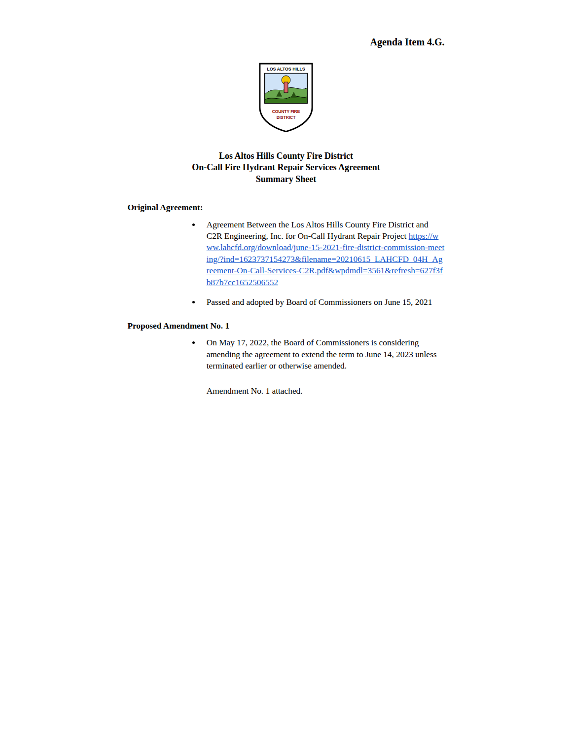Agenda Item 4.G.
Los Altos Hills County Fire District seal Shield-shaped emblem with the words LOS ALTOS HILLS above a stylized landscape with sun, hills and trees, and COUNTY FIRE DISTRICT below. LOS ALTOS HILLS COUNTY FIRE DISTRICT
Los Altos Hills County Fire District On-Call Fire Hydrant Repair Services Agreement Summary Sheet
Original Agreement:
Agreement Between the Los Altos Hills County Fire District and C2R Engineering, Inc. for On-Call Hydrant Repair Project https://www.lahcfd.org/download/june-15-2021-fire-district-commission-meeting/?ind=1623737154273&filename=20210615_LAHCFD_04H_Agreement-On-Call-Services-C2R.pdf&wpdmdl=3561&refresh=627f3fb87b7cc1652506552
Passed and adopted by Board of Commissioners on June 15, 2021
Proposed Amendment No. 1
On May 17, 2022, the Board of Commissioners is considering amending the agreement to extend the term to June 14, 2023 unless terminated earlier or otherwise amended.
Amendment No. 1 attached.